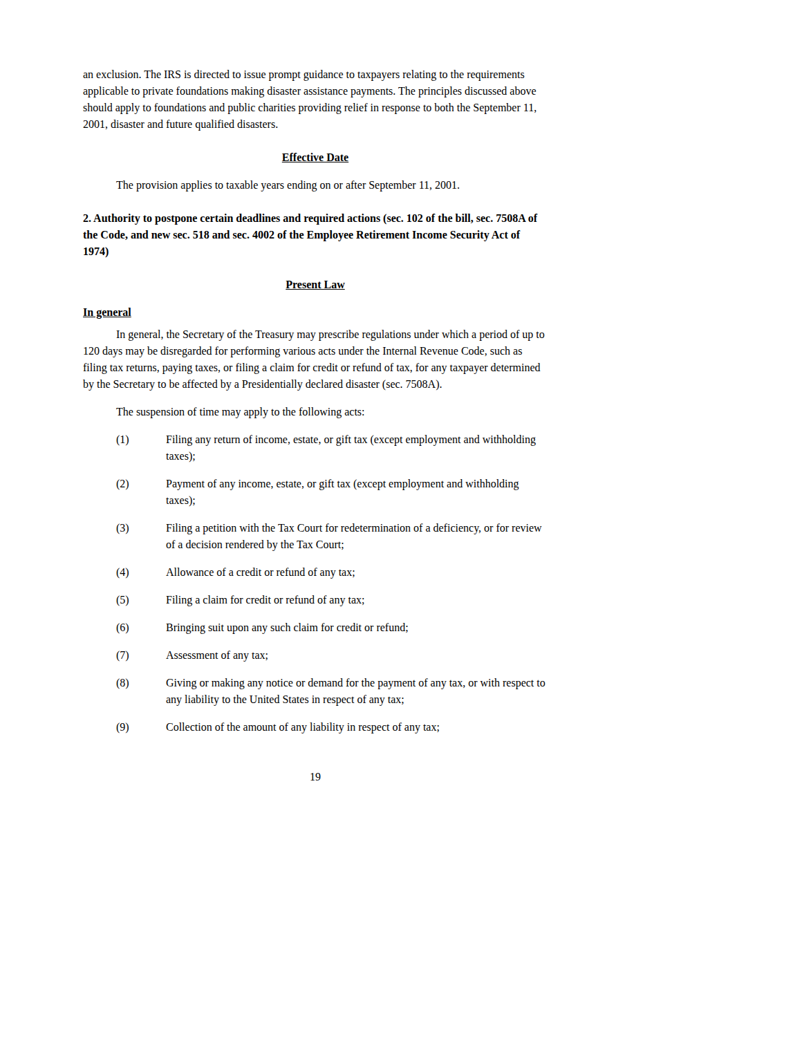an exclusion. The IRS is directed to issue prompt guidance to taxpayers relating to the requirements applicable to private foundations making disaster assistance payments. The principles discussed above should apply to foundations and public charities providing relief in response to both the September 11, 2001, disaster and future qualified disasters.
Effective Date
The provision applies to taxable years ending on or after September 11, 2001.
2. Authority to postpone certain deadlines and required actions (sec. 102 of the bill, sec. 7508A of the Code, and new sec. 518 and sec. 4002 of the Employee Retirement Income Security Act of 1974)
Present Law
In general
In general, the Secretary of the Treasury may prescribe regulations under which a period of up to 120 days may be disregarded for performing various acts under the Internal Revenue Code, such as filing tax returns, paying taxes, or filing a claim for credit or refund of tax, for any taxpayer determined by the Secretary to be affected by a Presidentially declared disaster (sec. 7508A).
The suspension of time may apply to the following acts:
(1) Filing any return of income, estate, or gift tax (except employment and withholding taxes);
(2) Payment of any income, estate, or gift tax (except employment and withholding taxes);
(3) Filing a petition with the Tax Court for redetermination of a deficiency, or for review of a decision rendered by the Tax Court;
(4) Allowance of a credit or refund of any tax;
(5) Filing a claim for credit or refund of any tax;
(6) Bringing suit upon any such claim for credit or refund;
(7) Assessment of any tax;
(8) Giving or making any notice or demand for the payment of any tax, or with respect to any liability to the United States in respect of any tax;
(9) Collection of the amount of any liability in respect of any tax;
19